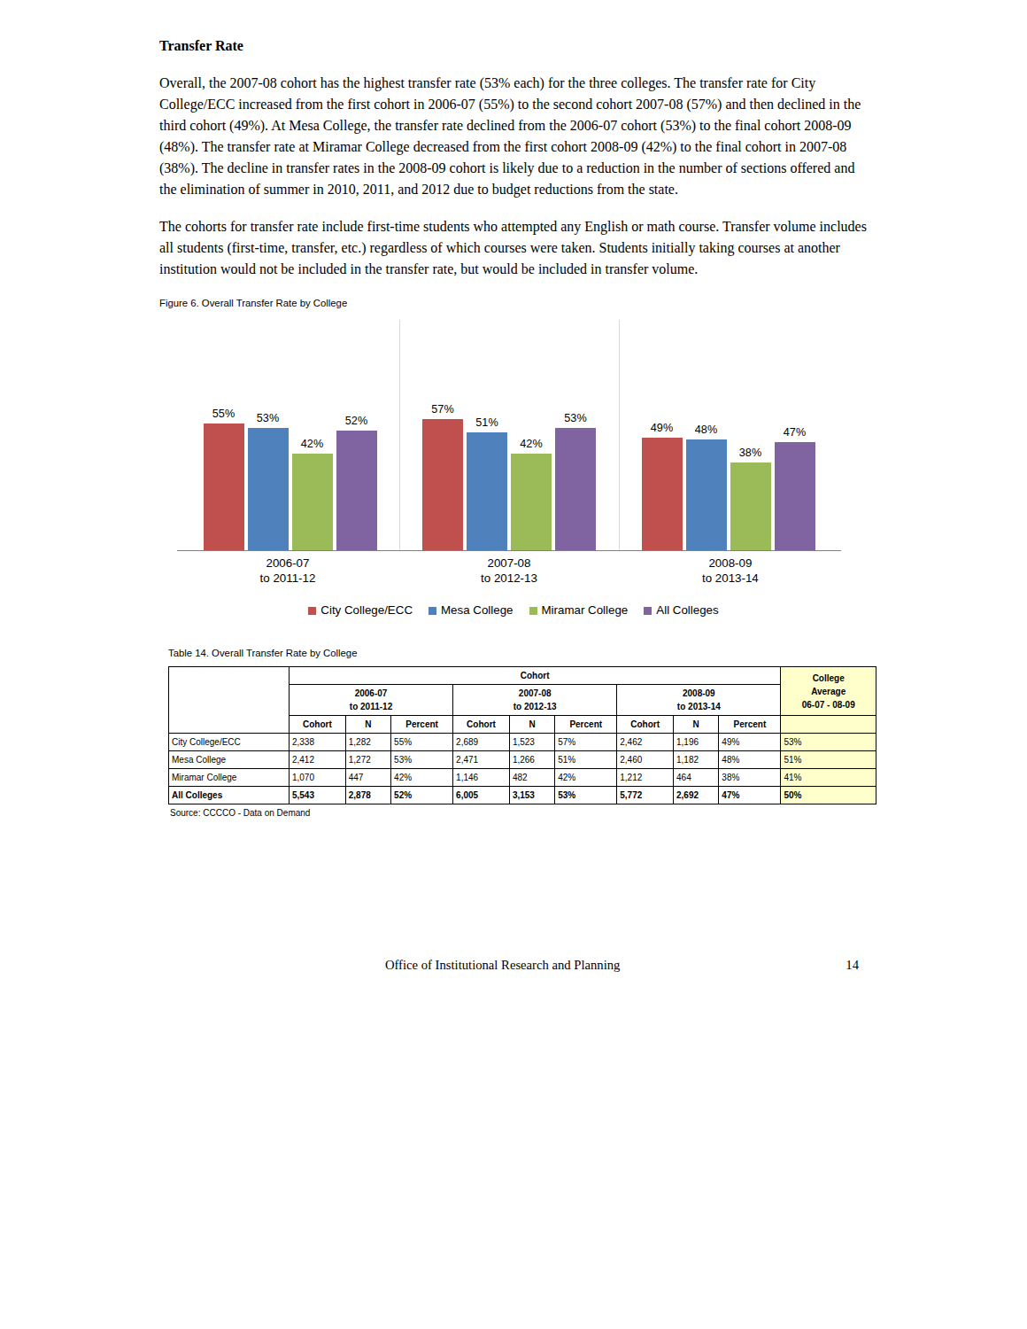Transfer Rate
Overall, the 2007-08 cohort has the highest transfer rate (53% each) for the three colleges. The transfer rate for City College/ECC increased from the first cohort in 2006-07 (55%) to the second cohort 2007-08 (57%) and then declined in the third cohort (49%). At Mesa College, the transfer rate declined from the 2006-07 cohort (53%) to the final cohort 2008-09 (48%). The transfer rate at Miramar College decreased from the first cohort 2008-09 (42%) to the final cohort in 2007-08 (38%). The decline in transfer rates in the 2008-09 cohort is likely due to a reduction in the number of sections offered and the elimination of summer in 2010, 2011, and 2012 due to budget reductions from the state.
The cohorts for transfer rate include first-time students who attempted any English or math course. Transfer volume includes all students (first-time, transfer, etc.) regardless of which courses were taken. Students initially taking courses at another institution would not be included in the transfer rate, but would be included in transfer volume.
Figure 6. Overall Transfer Rate by College
55%
53%
42%
52%
57%
51%
42%
53%
49%
48%
38%
47%
2006-07
to 2011-12
2007-08
to 2012-13
2008-09
to 2013-14
City College/ECC
Mesa College
Miramar College
All Colleges
Table 14. Overall Transfer Rate by College
| | Cohort | College Average 06-07 - 08-09 |
| --- | --- | --- |
| 2006-07 to 2011-12 | 2007-08 to 2012-13 | 2008-09 to 2013-14 |
| Cohort | N | Percent | Cohort | N | Percent | Cohort | N | Percent | |
| City College/ECC | 2,338 | 1,282 | 55% | 2,689 | 1,523 | 57% | 2,462 | 1,196 | 49% | 53% |
| Mesa College | 2,412 | 1,272 | 53% | 2,471 | 1,266 | 51% | 2,460 | 1,182 | 48% | 51% |
| Miramar College | 1,070 | 447 | 42% | 1,146 | 482 | 42% | 1,212 | 464 | 38% | 41% |
| All Colleges | 5,543 | 2,878 | 52% | 6,005 | 3,153 | 53% | 5,772 | 2,692 | 47% | 50% |
Source: CCCCO - Data on Demand
Office of Institutional Research and Planning 14